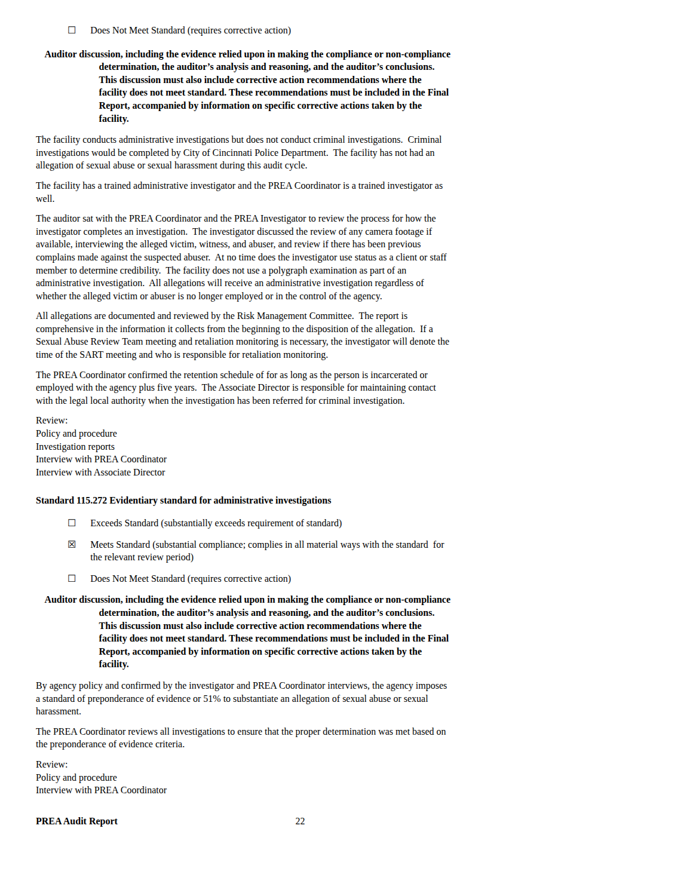☐
Does Not Meet Standard (requires corrective action)
Auditor discussion, including the evidence relied upon in making the compliance or non-compliance determination, the auditor’s analysis and reasoning, and the auditor’s conclusions. This discussion must also include corrective action recommendations where the facility does not meet standard. These recommendations must be included in the Final Report, accompanied by information on specific corrective actions taken by the facility.
The facility conducts administrative investigations but does not conduct criminal investigations. Criminal investigations would be completed by City of Cincinnati Police Department. The facility has not had an allegation of sexual abuse or sexual harassment during this audit cycle.
The facility has a trained administrative investigator and the PREA Coordinator is a trained investigator as well.
The auditor sat with the PREA Coordinator and the PREA Investigator to review the process for how the investigator completes an investigation. The investigator discussed the review of any camera footage if available, interviewing the alleged victim, witness, and abuser, and review if there has been previous complains made against the suspected abuser. At no time does the investigator use status as a client or staff member to determine credibility. The facility does not use a polygraph examination as part of an administrative investigation. All allegations will receive an administrative investigation regardless of whether the alleged victim or abuser is no longer employed or in the control of the agency.
All allegations are documented and reviewed by the Risk Management Committee. The report is comprehensive in the information it collects from the beginning to the disposition of the allegation. If a Sexual Abuse Review Team meeting and retaliation monitoring is necessary, the investigator will denote the time of the SART meeting and who is responsible for retaliation monitoring.
The PREA Coordinator confirmed the retention schedule of for as long as the person is incarcerated or employed with the agency plus five years. The Associate Director is responsible for maintaining contact with the legal local authority when the investigation has been referred for criminal investigation.
Review:
Policy and procedure
Investigation reports
Interview with PREA Coordinator
Interview with Associate Director
Standard 115.272 Evidentiary standard for administrative investigations
☐
Exceeds Standard (substantially exceeds requirement of standard)
☒
Meets Standard (substantial compliance; complies in all material ways with the standard for the relevant review period)
☐
Does Not Meet Standard (requires corrective action)
Auditor discussion, including the evidence relied upon in making the compliance or non-compliance determination, the auditor’s analysis and reasoning, and the auditor’s conclusions. This discussion must also include corrective action recommendations where the facility does not meet standard. These recommendations must be included in the Final Report, accompanied by information on specific corrective actions taken by the facility.
By agency policy and confirmed by the investigator and PREA Coordinator interviews, the agency imposes a standard of preponderance of evidence or 51% to substantiate an allegation of sexual abuse or sexual harassment.
The PREA Coordinator reviews all investigations to ensure that the proper determination was met based on the preponderance of evidence criteria.
Review:
Policy and procedure
Interview with PREA Coordinator
PREA Audit Report 22